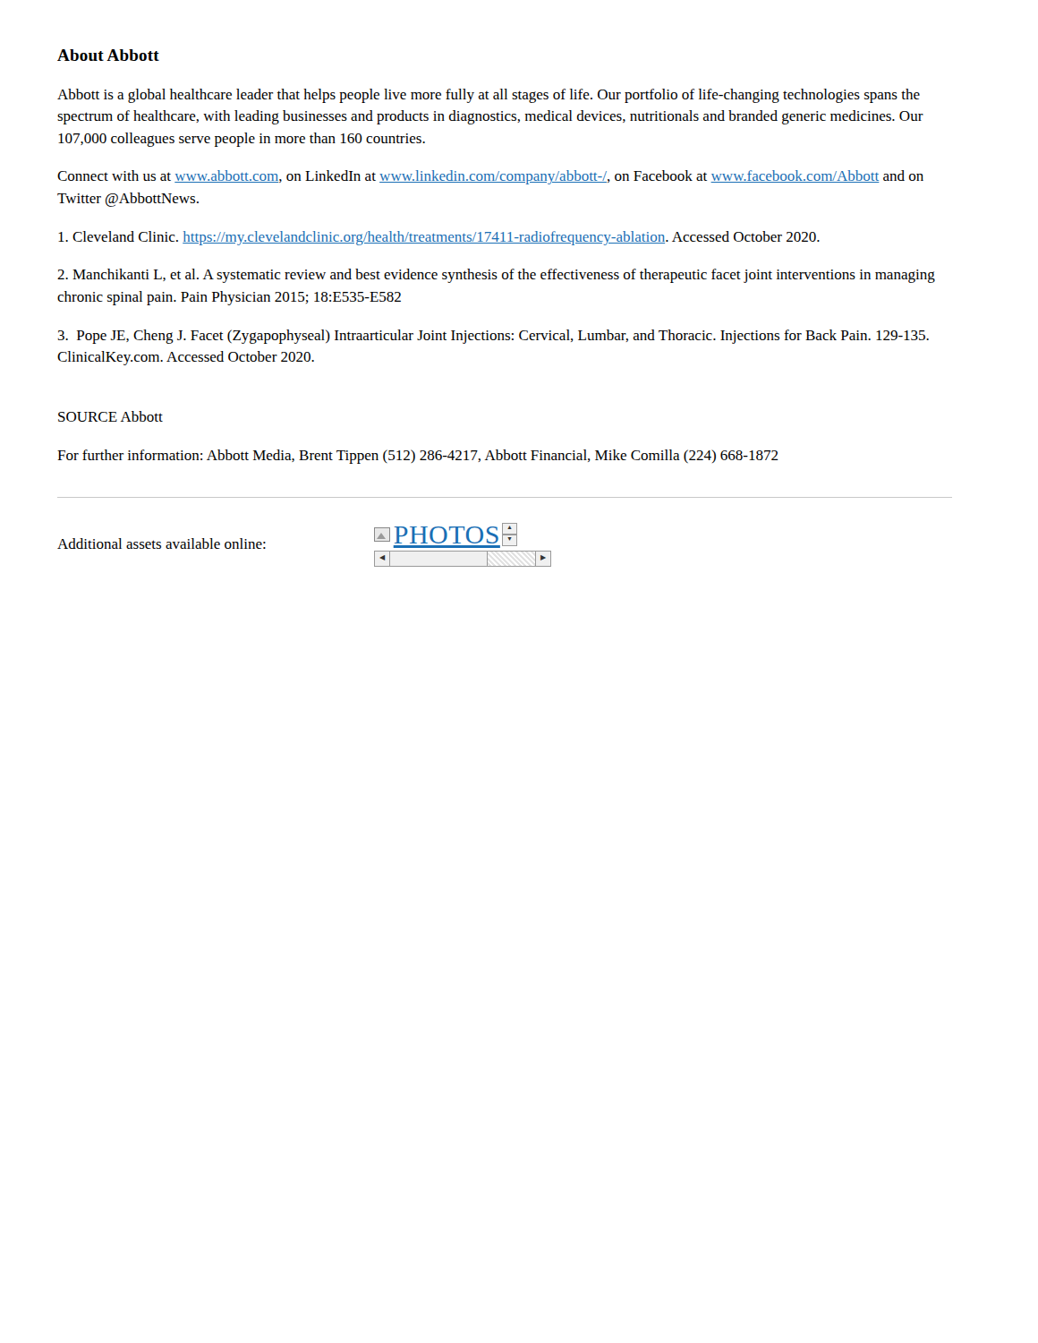About Abbott
Abbott is a global healthcare leader that helps people live more fully at all stages of life. Our portfolio of life-changing technologies spans the spectrum of healthcare, with leading businesses and products in diagnostics, medical devices, nutritionals and branded generic medicines. Our 107,000 colleagues serve people in more than 160 countries.
Connect with us at www.abbott.com, on LinkedIn at www.linkedin.com/company/abbott-/, on Facebook at www.facebook.com/Abbott and on Twitter @AbbottNews.
1. Cleveland Clinic. https://my.clevelandclinic.org/health/treatments/17411-radiofrequency-ablation. Accessed October 2020.
2. Manchikanti L, et al. A systematic review and best evidence synthesis of the effectiveness of therapeutic facet joint interventions in managing chronic spinal pain. Pain Physician 2015; 18:E535-E582
3. Pope JE, Cheng J. Facet (Zygapophyseal) Intraarticular Joint Injections: Cervical, Lumbar, and Thoracic. Injections for Back Pain. 129-135. ClinicalKey.com. Accessed October 2020.
SOURCE Abbott
For further information: Abbott Media, Brent Tippen (512) 286-4217, Abbott Financial, Mike Comilla (224) 668-1872
Additional assets available online:
PHOTOS ▲ ▼
◀
▶